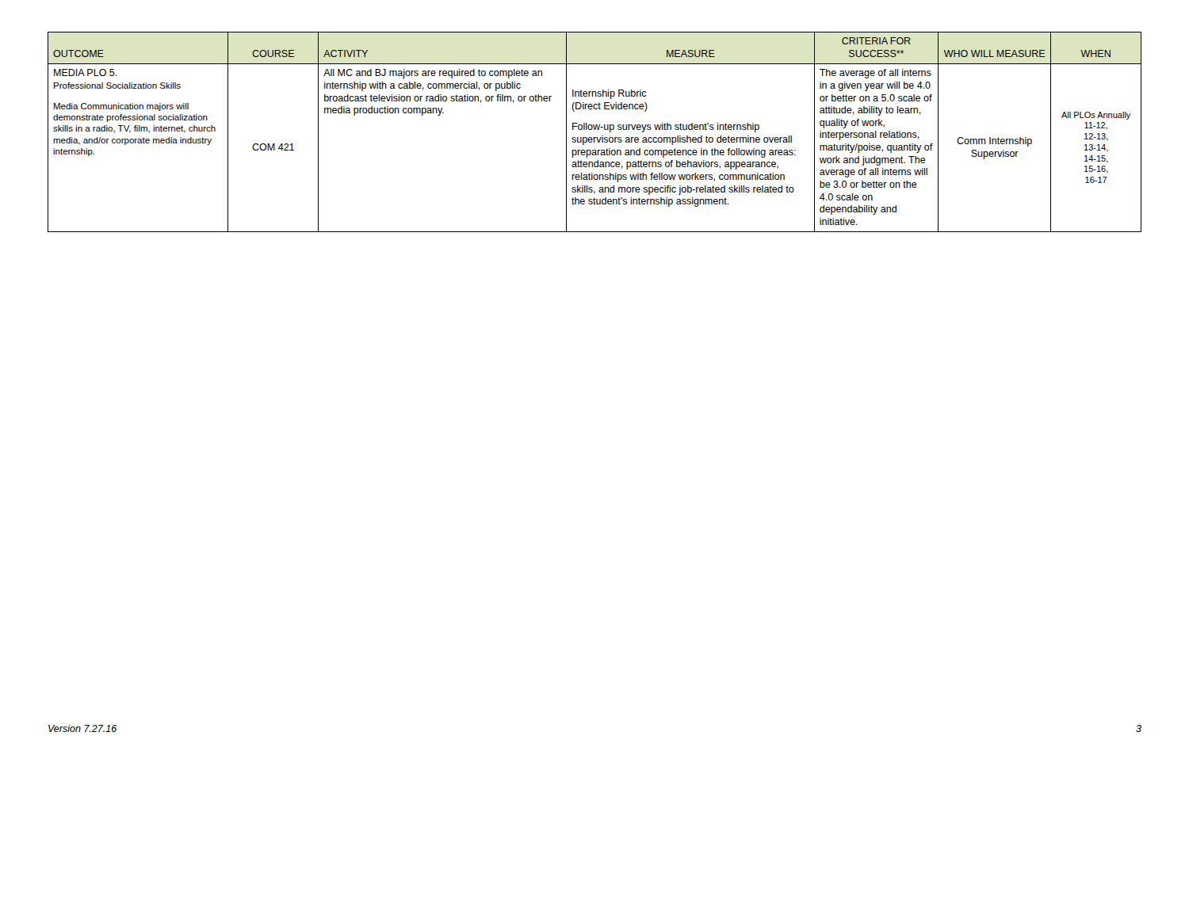| OUTCOME | COURSE | ACTIVITY | MEASURE | CRITERIA FOR SUCCESS** | WHO WILL MEASURE | WHEN |
| --- | --- | --- | --- | --- | --- | --- |
| MEDIA PLO 5. Professional Socialization Skills Media Communication majors will demonstrate professional socialization skills in a radio, TV, film, internet, church media, and/or corporate media industry internship. | COM 421 | All MC and BJ majors are required to complete an internship with a cable, commercial, or public broadcast television or radio station, or film, or other media production company. | Internship Rubric (Direct Evidence) Follow-up surveys with student’s internship supervisors are accomplished to determine overall preparation and competence in the following areas: attendance, patterns of behaviors, appearance, relationships with fellow workers, communication skills, and more specific job-related skills related to the student’s internship assignment. | The average of all interns in a given year will be 4.0 or better on a 5.0 scale of attitude, ability to learn, quality of work, interpersonal relations, maturity/poise, quantity of work and judgment. The average of all interns will be 3.0 or better on the 4.0 scale on dependability and initiative. | Comm Internship Supervisor | All PLOs Annually 11-12, 12-13, 13-14, 14-15, 15-16, 16-17 |
Version 7.27.16 3